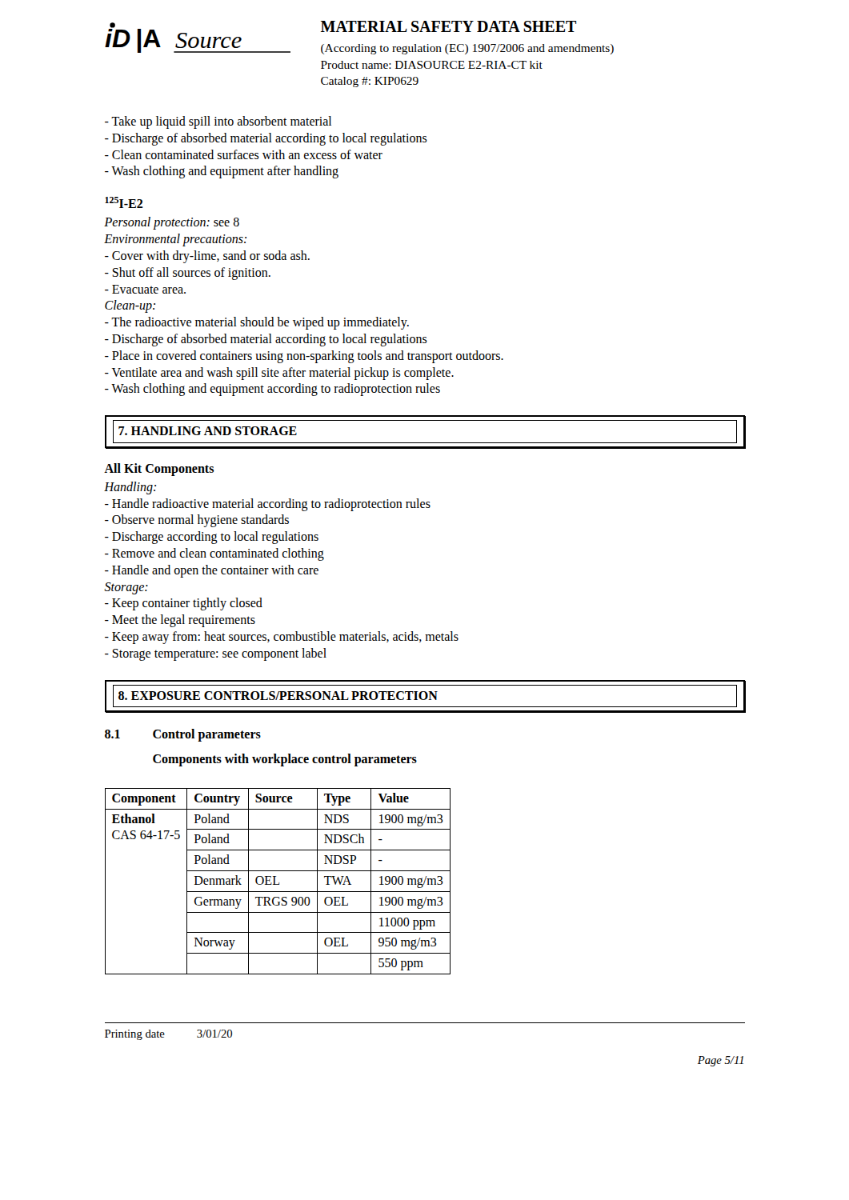iD |A Source
MATERIAL SAFETY DATA SHEET
(According to regulation (EC) 1907/2006 and amendments)
Product name: DIASOURCE E2-RIA-CT kit
Catalog #: KIP0629
Take up liquid spill into absorbent material
Discharge of absorbed material according to local regulations
Clean contaminated surfaces with an excess of water
Wash clothing and equipment after handling
125I-E2
Personal protection: see 8
Environmental precautions:
Cover with dry-lime, sand or soda ash.
Shut off all sources of ignition.
Evacuate area.
Clean-up:
The radioactive material should be wiped up immediately.
Discharge of absorbed material according to local regulations
Place in covered containers using non-sparking tools and transport outdoors.
Ventilate area and wash spill site after material pickup is complete.
Wash clothing and equipment according to radioprotection rules
7. HANDLING AND STORAGE
All Kit Components
Handling:
Handle radioactive material according to radioprotection rules
Observe normal hygiene standards
Discharge according to local regulations
Remove and clean contaminated clothing
Handle and open the container with care
Storage:
Keep container tightly closed
Meet the legal requirements
Keep away from: heat sources, combustible materials, acids, metals
Storage temperature: see component label
8. EXPOSURE CONTROLS/PERSONAL PROTECTION
8.1 Control parameters
Components with workplace control parameters
| Component | Country | Source | Type | Value |
| --- | --- | --- | --- | --- |
| Ethanol CAS 64-17-5 | Poland | | NDS | 1900 mg/m3 |
| Poland | | NDSCh | - |
| Poland | | NDSP | - |
| Denmark | OEL | TWA | 1900 mg/m3 |
| Germany | TRGS 900 | OEL | 1900 mg/m3 |
| | | | 11000 ppm |
| Norway | | OEL | 950 mg/m3 |
| | | | 550 ppm |
Printing date 3/01/20
Page 5/11